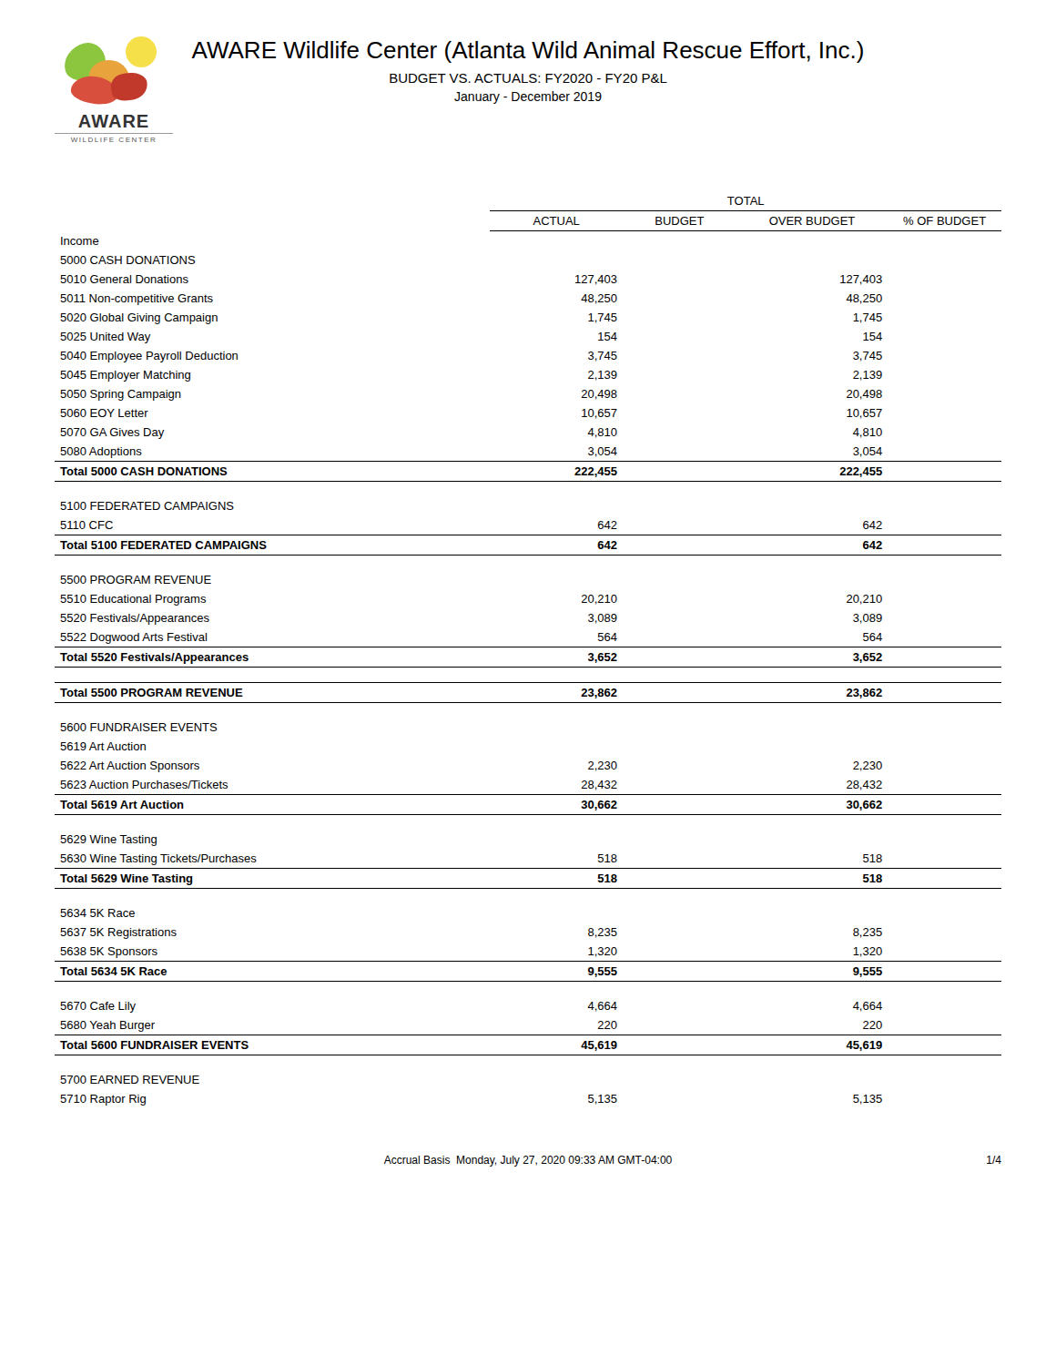AWARE
WILDLIFE CENTER
AWARE Wildlife Center (Atlanta Wild Animal Rescue Effort, Inc.)
BUDGET VS. ACTUALS: FY2020 - FY20 P&L
January - December 2019
| | TOTAL |
| --- | --- |
| | ACTUAL | BUDGET | OVER BUDGET | % OF BUDGET |
| Income | | | | |
| 5000 CASH DONATIONS | | | | |
| 5010 General Donations | 127,403 | | 127,403 | |
| 5011 Non-competitive Grants | 48,250 | | 48,250 | |
| 5020 Global Giving Campaign | 1,745 | | 1,745 | |
| 5025 United Way | 154 | | 154 | |
| 5040 Employee Payroll Deduction | 3,745 | | 3,745 | |
| 5045 Employer Matching | 2,139 | | 2,139 | |
| 5050 Spring Campaign | 20,498 | | 20,498 | |
| 5060 EOY Letter | 10,657 | | 10,657 | |
| 5070 GA Gives Day | 4,810 | | 4,810 | |
| 5080 Adoptions | 3,054 | | 3,054 | |
| Total 5000 CASH DONATIONS | 222,455 | | 222,455 | |
| 5100 FEDERATED CAMPAIGNS | | | | |
| 5110 CFC | 642 | | 642 | |
| Total 5100 FEDERATED CAMPAIGNS | 642 | | 642 | |
| 5500 PROGRAM REVENUE | | | | |
| 5510 Educational Programs | 20,210 | | 20,210 | |
| 5520 Festivals/Appearances | 3,089 | | 3,089 | |
| 5522 Dogwood Arts Festival | 564 | | 564 | |
| Total 5520 Festivals/Appearances | 3,652 | | 3,652 | |
| Total 5500 PROGRAM REVENUE | 23,862 | | 23,862 | |
| 5600 FUNDRAISER EVENTS | | | | |
| 5619 Art Auction | | | | |
| 5622 Art Auction Sponsors | 2,230 | | 2,230 | |
| 5623 Auction Purchases/Tickets | 28,432 | | 28,432 | |
| Total 5619 Art Auction | 30,662 | | 30,662 | |
| 5629 Wine Tasting | | | | |
| 5630 Wine Tasting Tickets/Purchases | 518 | | 518 | |
| Total 5629 Wine Tasting | 518 | | 518 | |
| 5634 5K Race | | | | |
| 5637 5K Registrations | 8,235 | | 8,235 | |
| 5638 5K Sponsors | 1,320 | | 1,320 | |
| Total 5634 5K Race | 9,555 | | 9,555 | |
| 5670 Cafe Lily | 4,664 | | 4,664 | |
| 5680 Yeah Burger | 220 | | 220 | |
| Total 5600 FUNDRAISER EVENTS | 45,619 | | 45,619 | |
| 5700 EARNED REVENUE | | | | |
| 5710 Raptor Rig | 5,135 | | 5,135 | |
Accrual Basis Monday, July 27, 2020 09:33 AM GMT-04:00 1/4